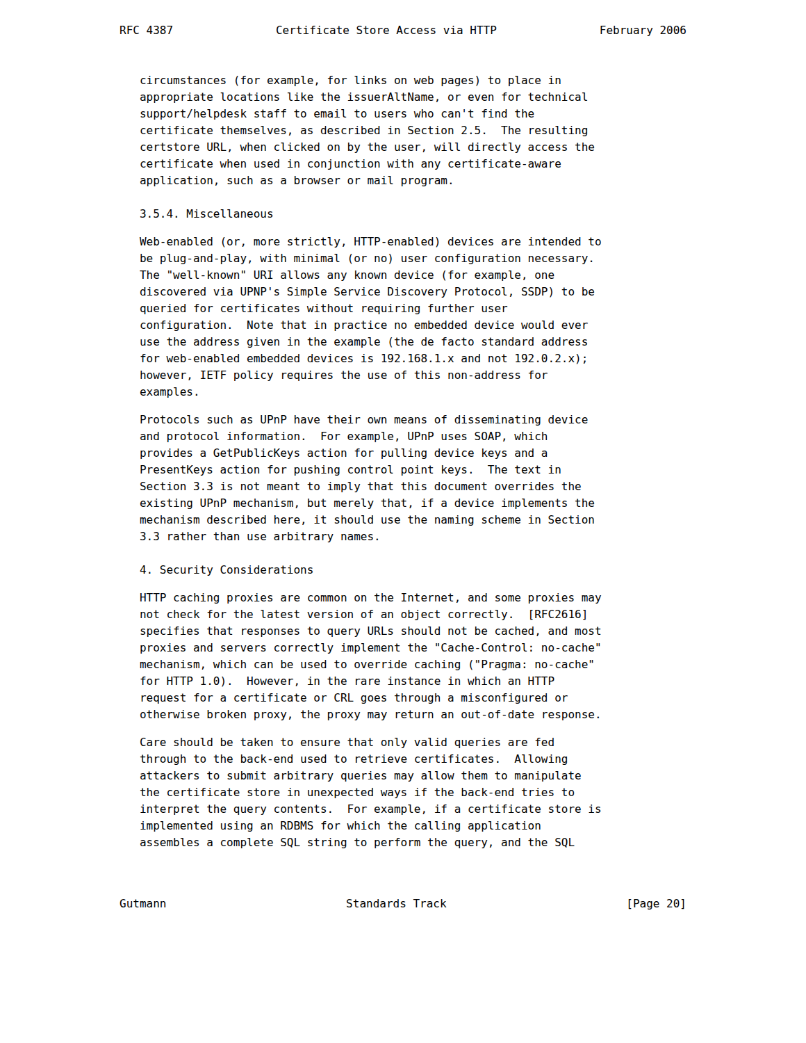RFC 4387 Certificate Store Access via HTTP February 2006
circumstances (for example, for links on web pages) to place in appropriate locations like the issuerAltName, or even for technical support/helpdesk staff to email to users who can't find the certificate themselves, as described in Section 2.5. The resulting certstore URL, when clicked on by the user, will directly access the certificate when used in conjunction with any certificate-aware application, such as a browser or mail program.
3.5.4. Miscellaneous
Web-enabled (or, more strictly, HTTP-enabled) devices are intended to be plug-and-play, with minimal (or no) user configuration necessary. The "well-known" URI allows any known device (for example, one discovered via UPNP's Simple Service Discovery Protocol, SSDP) to be queried for certificates without requiring further user configuration. Note that in practice no embedded device would ever use the address given in the example (the de facto standard address for web-enabled embedded devices is 192.168.1.x and not 192.0.2.x); however, IETF policy requires the use of this non-address for examples.
Protocols such as UPnP have their own means of disseminating device and protocol information. For example, UPnP uses SOAP, which provides a GetPublicKeys action for pulling device keys and a PresentKeys action for pushing control point keys. The text in Section 3.3 is not meant to imply that this document overrides the existing UPnP mechanism, but merely that, if a device implements the mechanism described here, it should use the naming scheme in Section 3.3 rather than use arbitrary names.
4. Security Considerations
HTTP caching proxies are common on the Internet, and some proxies may not check for the latest version of an object correctly. [RFC2616] specifies that responses to query URLs should not be cached, and most proxies and servers correctly implement the "Cache-Control: no-cache" mechanism, which can be used to override caching ("Pragma: no-cache" for HTTP 1.0). However, in the rare instance in which an HTTP request for a certificate or CRL goes through a misconfigured or otherwise broken proxy, the proxy may return an out-of-date response.
Care should be taken to ensure that only valid queries are fed through to the back-end used to retrieve certificates. Allowing attackers to submit arbitrary queries may allow them to manipulate the certificate store in unexpected ways if the back-end tries to interpret the query contents. For example, if a certificate store is implemented using an RDBMS for which the calling application assembles a complete SQL string to perform the query, and the SQL
Gutmann Standards Track [Page 20]